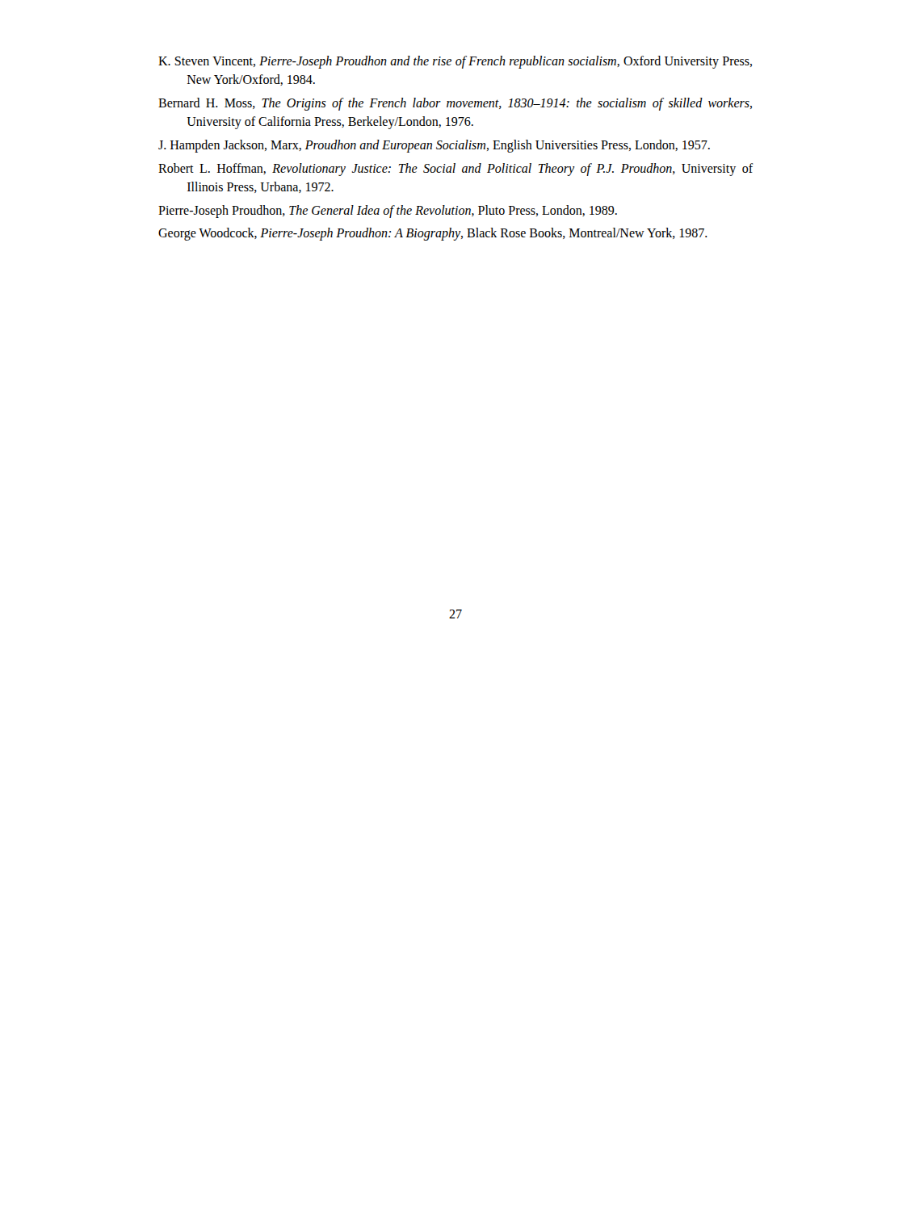K. Steven Vincent, Pierre-Joseph Proudhon and the rise of French republican socialism, Oxford University Press, New York/Oxford, 1984.
Bernard H. Moss, The Origins of the French labor movement, 1830–1914: the socialism of skilled workers, University of California Press, Berkeley/London, 1976.
J. Hampden Jackson, Marx, Proudhon and European Socialism, English Universities Press, London, 1957.
Robert L. Hoffman, Revolutionary Justice: The Social and Political Theory of P.J. Proudhon, University of Illinois Press, Urbana, 1972.
Pierre-Joseph Proudhon, The General Idea of the Revolution, Pluto Press, London, 1989.
George Woodcock, Pierre-Joseph Proudhon: A Biography, Black Rose Books, Montreal/New York, 1987.
27